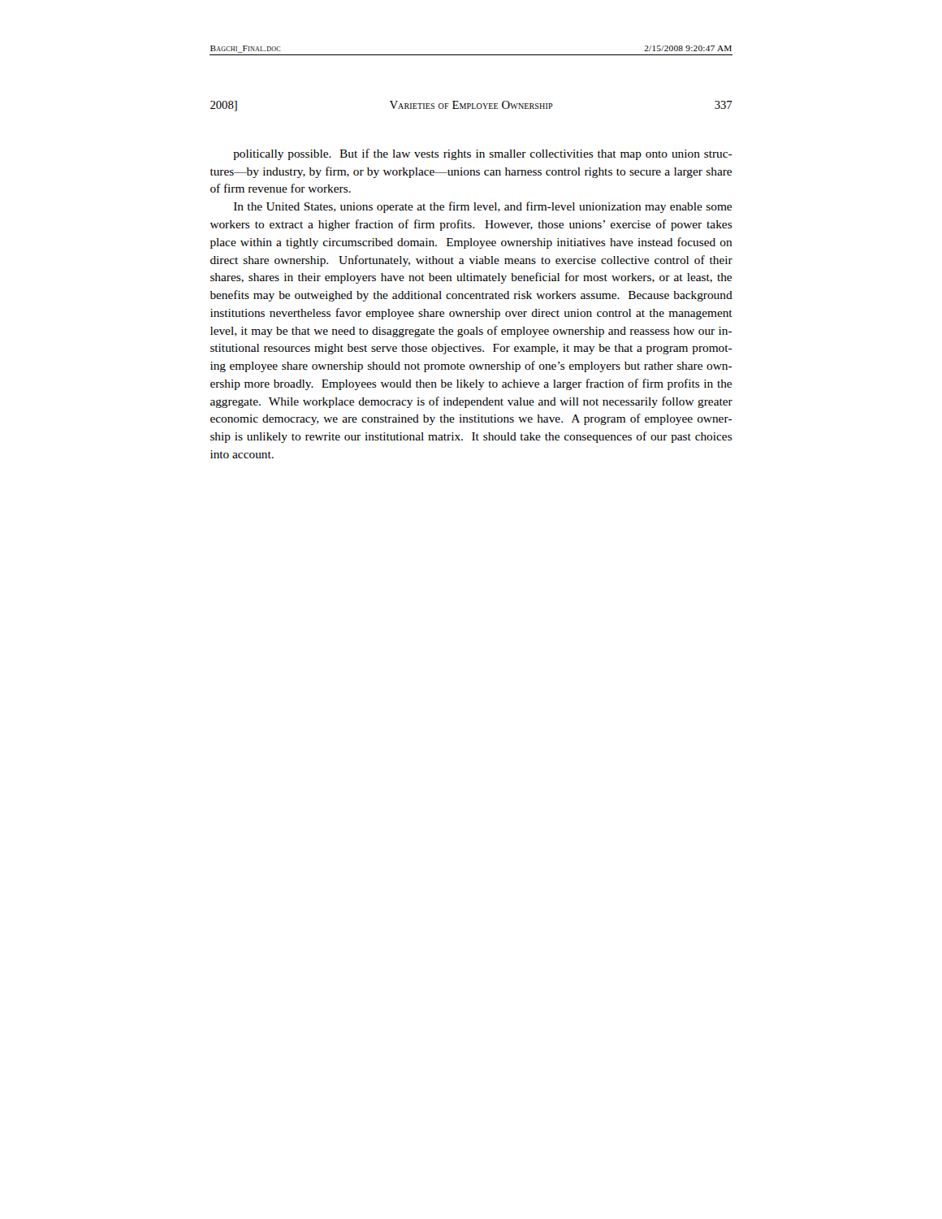Bagchi_Final.doc 2/15/2008 9:20:47 AM
2008] Varieties of Employee Ownership 337
politically possible. But if the law vests rights in smaller collectivities that map onto union structures—by industry, by firm, or by workplace—unions can harness control rights to secure a larger share of firm revenue for workers.
In the United States, unions operate at the firm level, and firm-level unionization may enable some workers to extract a higher fraction of firm profits. However, those unions’ exercise of power takes place within a tightly circumscribed domain. Employee ownership initiatives have instead focused on direct share ownership. Unfortunately, without a viable means to exercise collective control of their shares, shares in their employers have not been ultimately beneficial for most workers, or at least, the benefits may be outweighed by the additional concentrated risk workers assume. Because background institutions nevertheless favor employee share ownership over direct union control at the management level, it may be that we need to disaggregate the goals of employee ownership and reassess how our institutional resources might best serve those objectives. For example, it may be that a program promoting employee share ownership should not promote ownership of one’s employers but rather share ownership more broadly. Employees would then be likely to achieve a larger fraction of firm profits in the aggregate. While workplace democracy is of independent value and will not necessarily follow greater economic democracy, we are constrained by the institutions we have. A program of employee ownership is unlikely to rewrite our institutional matrix. It should take the consequences of our past choices into account.